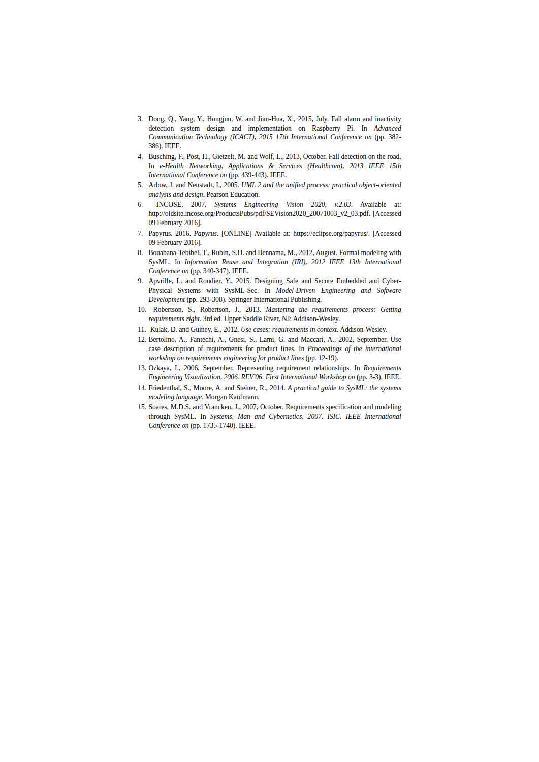3. Dong, Q., Yang, Y., Hongjun, W. and Jian-Hua, X., 2015, July. Fall alarm and inactivity detection system design and implementation on Raspberry Pi. In Advanced Communication Technology (ICACT), 2015 17th International Conference on (pp. 382-386). IEEE.
4. Busching, F., Post, H., Gietzelt, M. and Wolf, L., 2013, October. Fall detection on the road. In e-Health Networking, Applications & Services (Healthcom), 2013 IEEE 15th International Conference on (pp. 439-443). IEEE.
5. Arlow, J. and Neustadt, I., 2005. UML 2 and the unified process: practical object-oriented analysis and design. Pearson Education.
6. INCOSE, 2007, Systems Engineering Vision 2020, v.2.03. Available at: http://oldsite.incose.org/ProductsPubs/pdf/SEVision2020_20071003_v2_03.pdf. [Accessed 09 February 2016].
7. Papyrus. 2016. Papyrus. [ONLINE] Available at: https://eclipse.org/papyrus/. [Accessed 09 February 2016].
8. Bouabana-Tebibel, T., Rubin, S.H. and Bennama, M., 2012, August. Formal modeling with SysML. In Information Reuse and Integration (IRI), 2012 IEEE 13th International Conference on (pp. 340-347). IEEE.
9. Apvrille, L. and Roudier, Y., 2015. Designing Safe and Secure Embedded and Cyber-Physical Systems with SysML-Sec. In Model-Driven Engineering and Software Development (pp. 293-308). Springer International Publishing.
10. Robertson, S., Robertson, J., 2013. Mastering the requirements process: Getting requirements right. 3rd ed. Upper Saddle River, NJ: Addison-Wesley.
11. Kulak, D. and Guiney, E., 2012. Use cases: requirements in context. Addison-Wesley.
12. Bertolino, A., Fantechi, A., Gnesi, S., Lami, G. and Maccari, A., 2002, September. Use case description of requirements for product lines. In Proceedings of the international workshop on requirements engineering for product lines (pp. 12-19).
13. Ozkaya, I., 2006, September. Representing requirement relationships. In Requirements Engineering Visualization, 2006. REV'06. First International Workshop on (pp. 3-3). IEEE.
14. Friedenthal, S., Moore, A. and Steiner, R., 2014. A practical guide to SysML: the systems modeling language. Morgan Kaufmann.
15. Soares, M.D.S. and Vrancken, J., 2007, October. Requirements specification and modeling through SysML. In Systems, Man and Cybernetics, 2007. ISIC. IEEE International Conference on (pp. 1735-1740). IEEE.